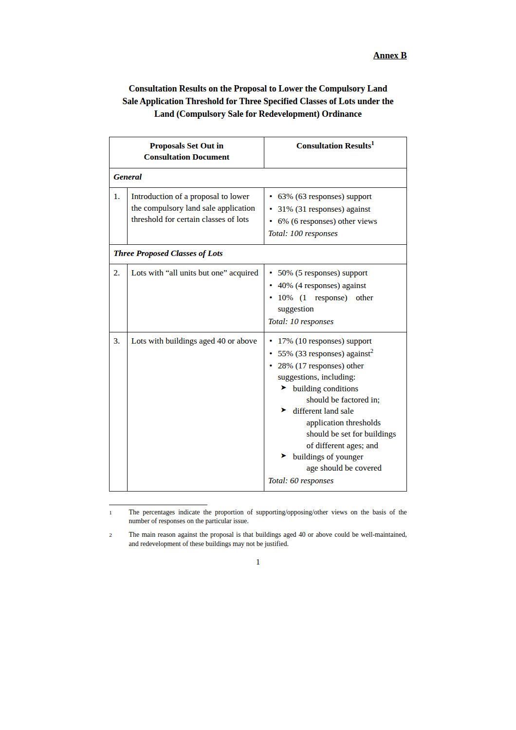Annex B
Consultation Results on the Proposal to Lower the Compulsory Land Sale Application Threshold for Three Specified Classes of Lots under the Land (Compulsory Sale for Redevelopment) Ordinance
| Proposals Set Out in Consultation Document | Consultation Results 1 |
| --- | --- |
| General |
| 1. | Introduction of a proposal to lower the compulsory land sale application threshold for certain classes of lots | 63% (63 responses) support 31% (31 responses) against 6% (6 responses) other views Total: 100 responses |
| Three Proposed Classes of Lots |
| 2. | Lots with “all units but one” acquired | 50% (5 responses) support 40% (4 responses) against 10% (1 response) other suggestion Total: 10 responses |
| 3. | Lots with buildings aged 40 or above | 17% (10 responses) support 55% (33 responses) against 2 28% (17 responses) other suggestions, including: building conditions should be factored in; different land sale application thresholds should be set for buildings of different ages; and buildings of younger age should be covered Total: 60 responses |
1
The percentages indicate the proportion of supporting/opposing/other views on the basis of the number of responses on the particular issue.
2
The main reason against the proposal is that buildings aged 40 or above could be well-maintained, and redevelopment of these buildings may not be justified.
1